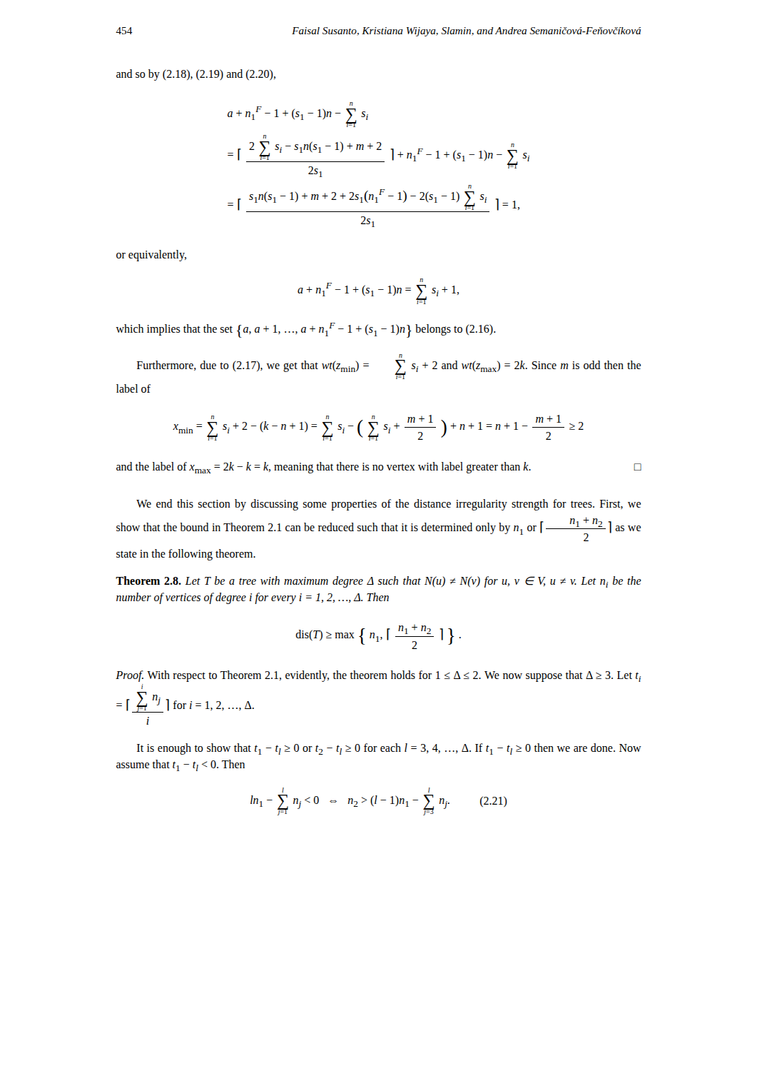454 Faisal Susanto, Kristiana Wijaya, Slamin, and Andrea Semaničová-Feňovčíková
and so by (2.18), (2.19) and (2.20),
a + n1F − 1 + (s1 − 1)n − n∑i=1 si = ⌈ 2 n∑i=1 si − s1n(s1 − 1) + m + 2 2s1 ⌉ + n1F − 1 + (s1 − 1)n − n∑i=1 si = ⌈ s1n(s1 − 1) + m + 2 + 2s1(n1F − 1) − 2(s1 − 1) n∑i=1 si 2s1 ⌉ = 1,
or equivalently,
a + n1F − 1 + (s1 − 1)n = n∑i=1 si + 1,
which implies that the set {a, a + 1, …, a + n1F − 1 + (s1 − 1)n} belongs to (2.16).
Furthermore, due to (2.17), we get that wt(zmin) = n∑i=1 si + 2 and wt(zmax) = 2k. Since m is odd then the label of
xmin = n∑i=1 si + 2 − (k − n + 1) = n∑i=1 si − ( n∑i=1 si + m + 12 ) + n + 1 = n + 1 − m + 12 ≥ 2
and the label of xmax = 2k − k = k, meaning that there is no vertex with label greater than k. □
We end this section by discussing some properties of the distance irregularity strength for trees. First, we show that the bound in Theorem 2.1 can be reduced such that it is determined only by n1 or ⌈n1 + n22⌉ as we state in the following theorem.
Theorem 2.8. Let T be a tree with maximum degree Δ such that N(u) ≠ N(v) for u, v ∈ V, u ≠ v. Let ni be the number of vertices of degree i for every i = 1, 2, …, Δ. Then
dis(T) ≥ max { n1, ⌈ n1 + n22 ⌉ } .
Proof. With respect to Theorem 2.1, evidently, the theorem holds for 1 ≤ Δ ≤ 2. We now suppose that Δ ≥ 3. Let ti = ⌈i∑j=1 nj i⌉ for i = 1, 2, …, Δ.
It is enough to show that t1 − tl ≥ 0 or t2 − tl ≥ 0 for each l = 3, 4, …, Δ. If t1 − tl ≥ 0 then we are done. Now assume that t1 − tl < 0. Then
ln1 − l∑j=1 nj < 0 ⇔ n2 > (l − 1)n1 − l∑j=3 nj. (2.21)